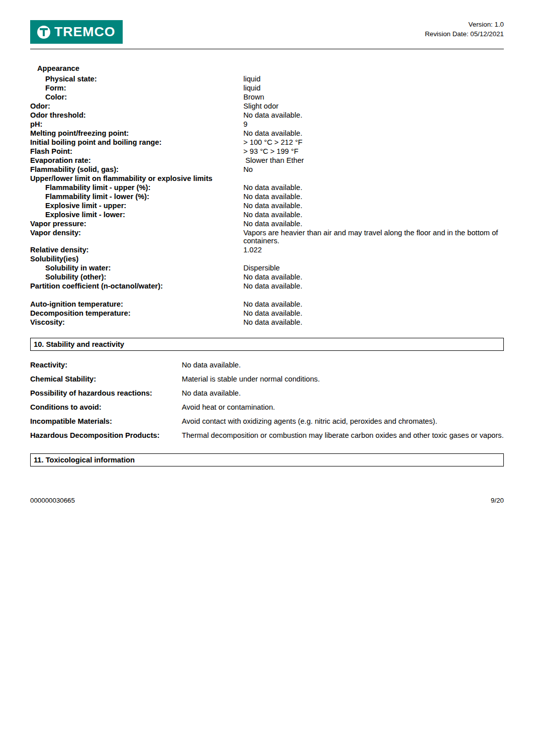TREMCO
Version: 1.0
Revision Date: 05/12/2021
Appearance
| Physical state: | liquid |
| Form: | liquid |
| Color: | Brown |
| Odor: | Slight odor |
| Odor threshold: | No data available. |
| pH: | 9 |
| Melting point/freezing point: | No data available. |
| Initial boiling point and boiling range: | > 100 °C > 212 °F |
| Flash Point: | > 93 °C > 199 °F |
| Evaporation rate: | Slower than Ether |
| Flammability (solid, gas): | No |
| Upper/lower limit on flammability or explosive limits |
| Flammability limit - upper (%): | No data available. |
| Flammability limit - lower (%): | No data available. |
| Explosive limit - upper: | No data available. |
| Explosive limit - lower: | No data available. |
| Vapor pressure: | No data available. |
| Vapor density: | Vapors are heavier than air and may travel along the floor and in the bottom of containers. |
| Relative density: | 1.022 |
| Solubility(ies) | |
| Solubility in water: | Dispersible |
| Solubility (other): | No data available. |
| Partition coefficient (n-octanol/water): | No data available. |
| Auto-ignition temperature: | No data available. |
| Decomposition temperature: | No data available. |
| Viscosity: | No data available. |
10. Stability and reactivity
| Reactivity: | No data available. |
| Chemical Stability: | Material is stable under normal conditions. |
| Possibility of hazardous reactions: | No data available. |
| Conditions to avoid: | Avoid heat or contamination. |
| Incompatible Materials: | Avoid contact with oxidizing agents (e.g. nitric acid, peroxides and chromates). |
| Hazardous Decomposition Products: | Thermal decomposition or combustion may liberate carbon oxides and other toxic gases or vapors. |
11. Toxicological information
000000030665
9/20